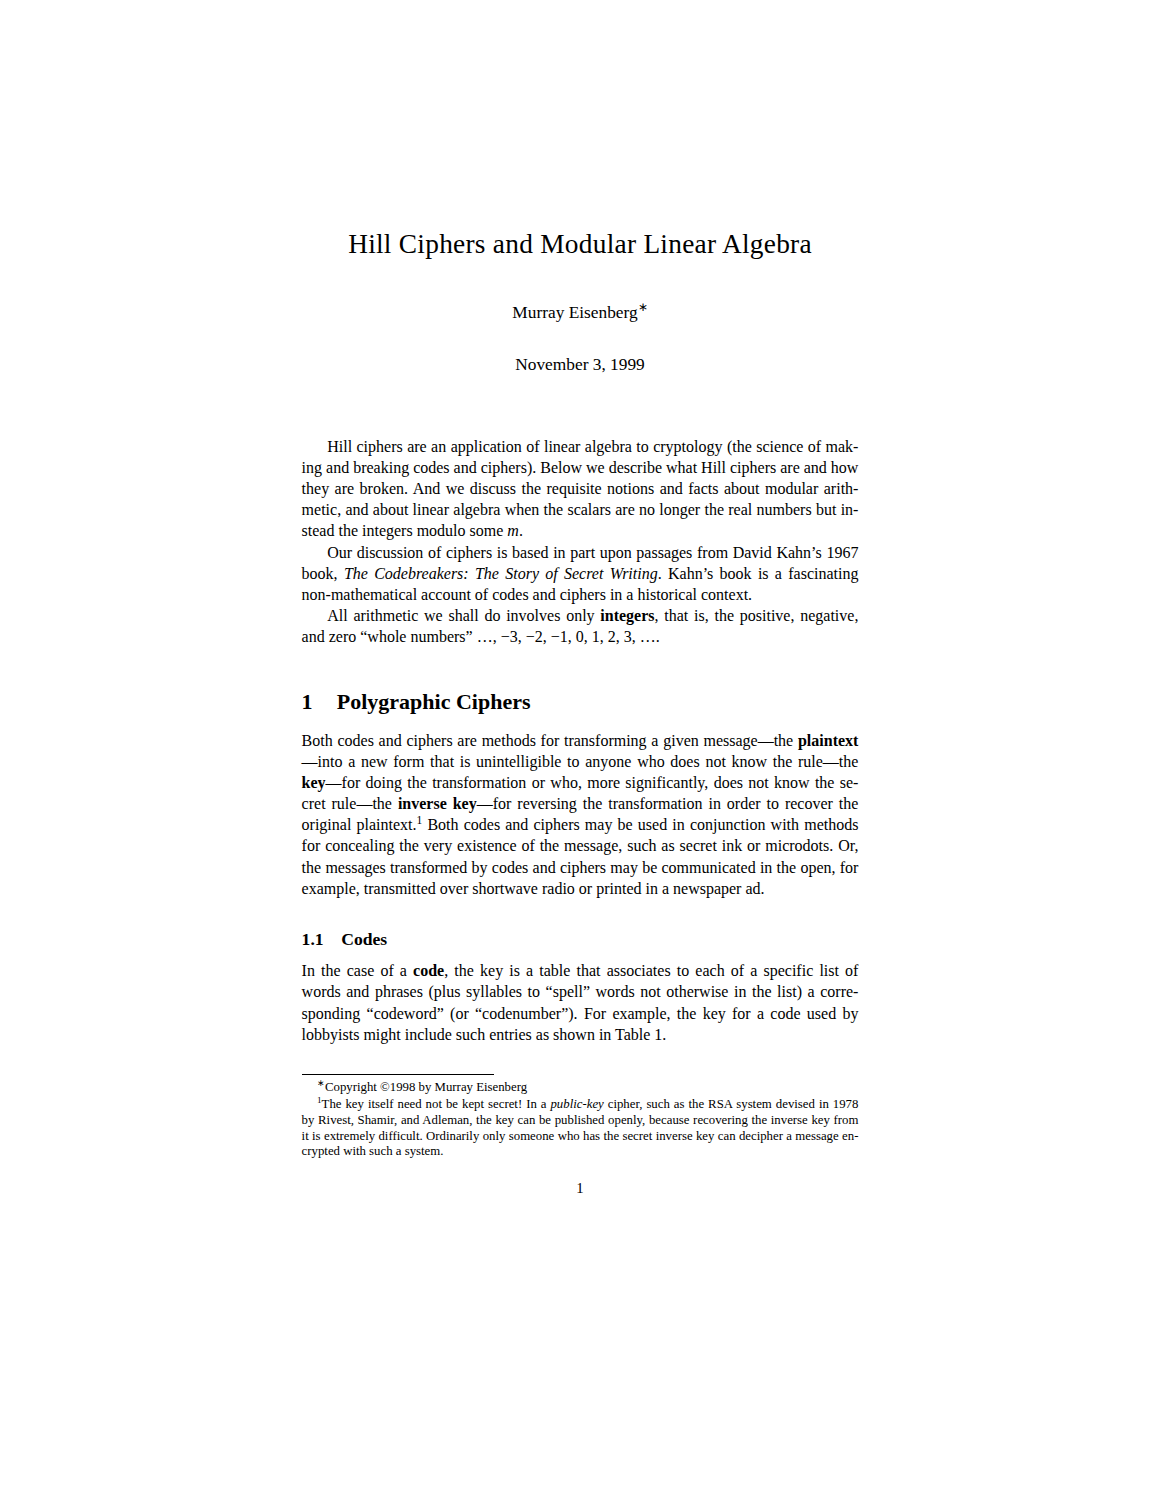Hill Ciphers and Modular Linear Algebra
Murray Eisenberg∗
November 3, 1999
Hill ciphers are an application of linear algebra to cryptology (the science of making and breaking codes and ciphers). Below we describe what Hill ciphers are and how they are broken. And we discuss the requisite notions and facts about modular arithmetic, and about linear algebra when the scalars are no longer the real numbers but instead the integers modulo some m.
Our discussion of ciphers is based in part upon passages from David Kahn’s 1967 book, The Codebreakers: The Story of Secret Writing. Kahn’s book is a fascinating non-mathematical account of codes and ciphers in a historical context.
All arithmetic we shall do involves only integers, that is, the positive, negative, and zero “whole numbers” …, −3, −2, −1, 0, 1, 2, 3, ….
1 Polygraphic Ciphers
Both codes and ciphers are methods for transforming a given message—the plaintext—into a new form that is unintelligible to anyone who does not know the rule—the key—for doing the transformation or who, more significantly, does not know the secret rule—the inverse key—for reversing the transformation in order to recover the original plaintext.1 Both codes and ciphers may be used in conjunction with methods for concealing the very existence of the message, such as secret ink or microdots. Or, the messages transformed by codes and ciphers may be communicated in the open, for example, transmitted over shortwave radio or printed in a newspaper ad.
1.1 Codes
In the case of a code, the key is a table that associates to each of a specific list of words and phrases (plus syllables to “spell” words not otherwise in the list) a corresponding “codeword” (or “codenumber”). For example, the key for a code used by lobbyists might include such entries as shown in Table 1.
∗Copyright ©1998 by Murray Eisenberg
1The key itself need not be kept secret! In a public-key cipher, such as the RSA system devised in 1978 by Rivest, Shamir, and Adleman, the key can be published openly, because recovering the inverse key from it is extremely difficult. Ordinarily only someone who has the secret inverse key can decipher a message encrypted with such a system.
1